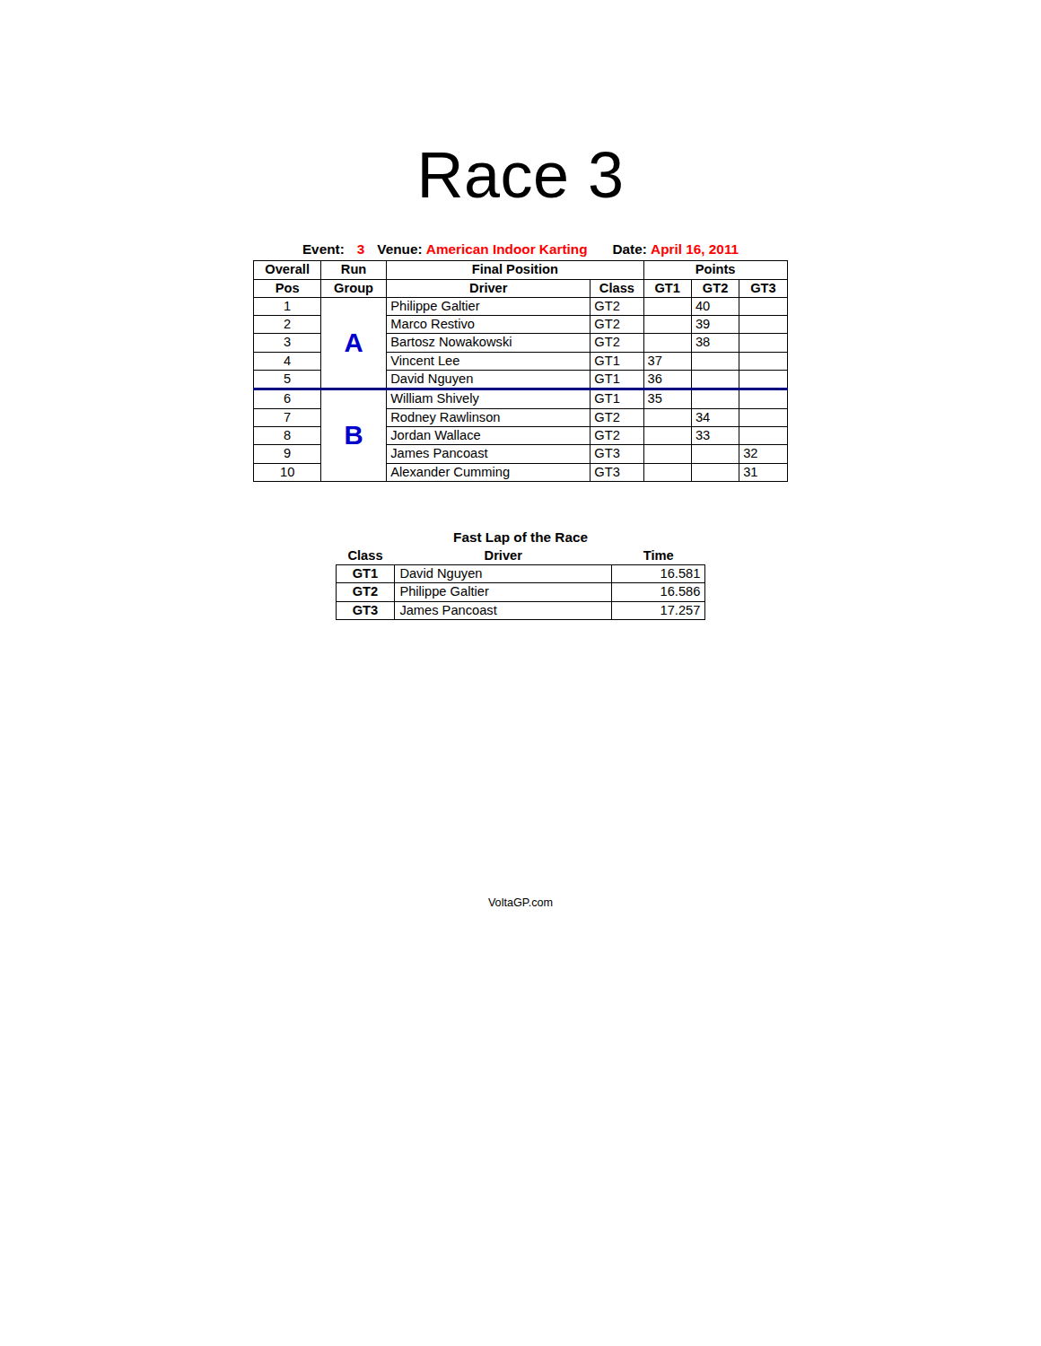Race 3
Event: 3 Venue: American Indoor Karting Date: April 16, 2011
| Overall | Run | Final Position | Points |
| --- | --- | --- | --- |
| Pos | Group | Driver | Class | GT1 | GT2 | GT3 |
| 1 | A | Philippe Galtier | GT2 | | 40 | |
| 2 | Marco Restivo | GT2 | | 39 | |
| 3 | Bartosz Nowakowski | GT2 | | 38 | |
| 4 | Vincent Lee | GT1 | 37 | | |
| 5 | David Nguyen | GT1 | 36 | | |
| 6 | B | William Shively | GT1 | 35 | | |
| 7 | Rodney Rawlinson | GT2 | | 34 | |
| 8 | Jordan Wallace | GT2 | | 33 | |
| 9 | James Pancoast | GT3 | | | 32 |
| 10 | Alexander Cumming | GT3 | | | 31 |
Fast Lap of the Race
| Class | Driver | Time |
| --- | --- | --- |
| GT1 | David Nguyen | 16.581 |
| GT2 | Philippe Galtier | 16.586 |
| GT3 | James Pancoast | 17.257 |
VoltaGP.com